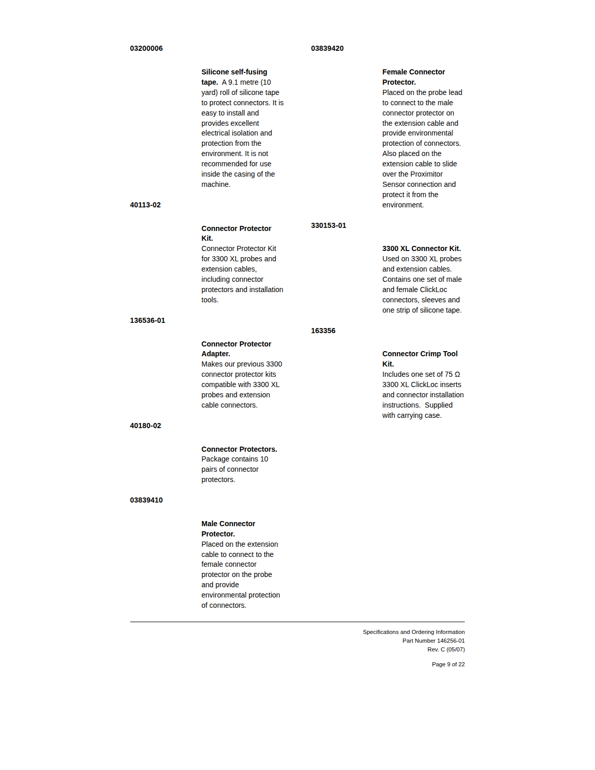03200006
Silicone self-fusing tape. A 9.1 metre (10 yard) roll of silicone tape to protect connectors. It is easy to install and provides excellent electrical isolation and protection from the environment. It is not recommended for use inside the casing of the machine.
40113-02
Connector Protector Kit.
Connector Protector Kit for 3300 XL probes and extension cables, including connector protectors and installation tools.
136536-01
Connector Protector Adapter.
Makes our previous 3300 connector protector kits compatible with 3300 XL probes and extension cable connectors.
40180-02
Connector Protectors. Package contains 10 pairs of connector protectors.
03839410
Male Connector Protector.
Placed on the extension cable to connect to the female connector protector on the probe and provide environmental protection of connectors.
03839420
Female Connector Protector.
Placed on the probe lead to connect to the male connector protector on the extension cable and provide environmental protection of connectors. Also placed on the extension cable to slide over the Proximitor Sensor connection and protect it from the environment.
330153-01
3300 XL Connector Kit. Used on 3300 XL probes and extension cables. Contains one set of male and female ClickLoc connectors, sleeves and one strip of silicone tape.
163356
Connector Crimp Tool Kit.
Includes one set of 75 Ω 3300 XL ClickLoc inserts and connector installation instructions. Supplied with carrying case.
Specifications and Ordering Information
Part Number 146256-01
Rev. C (05/07)
Page 9 of 22